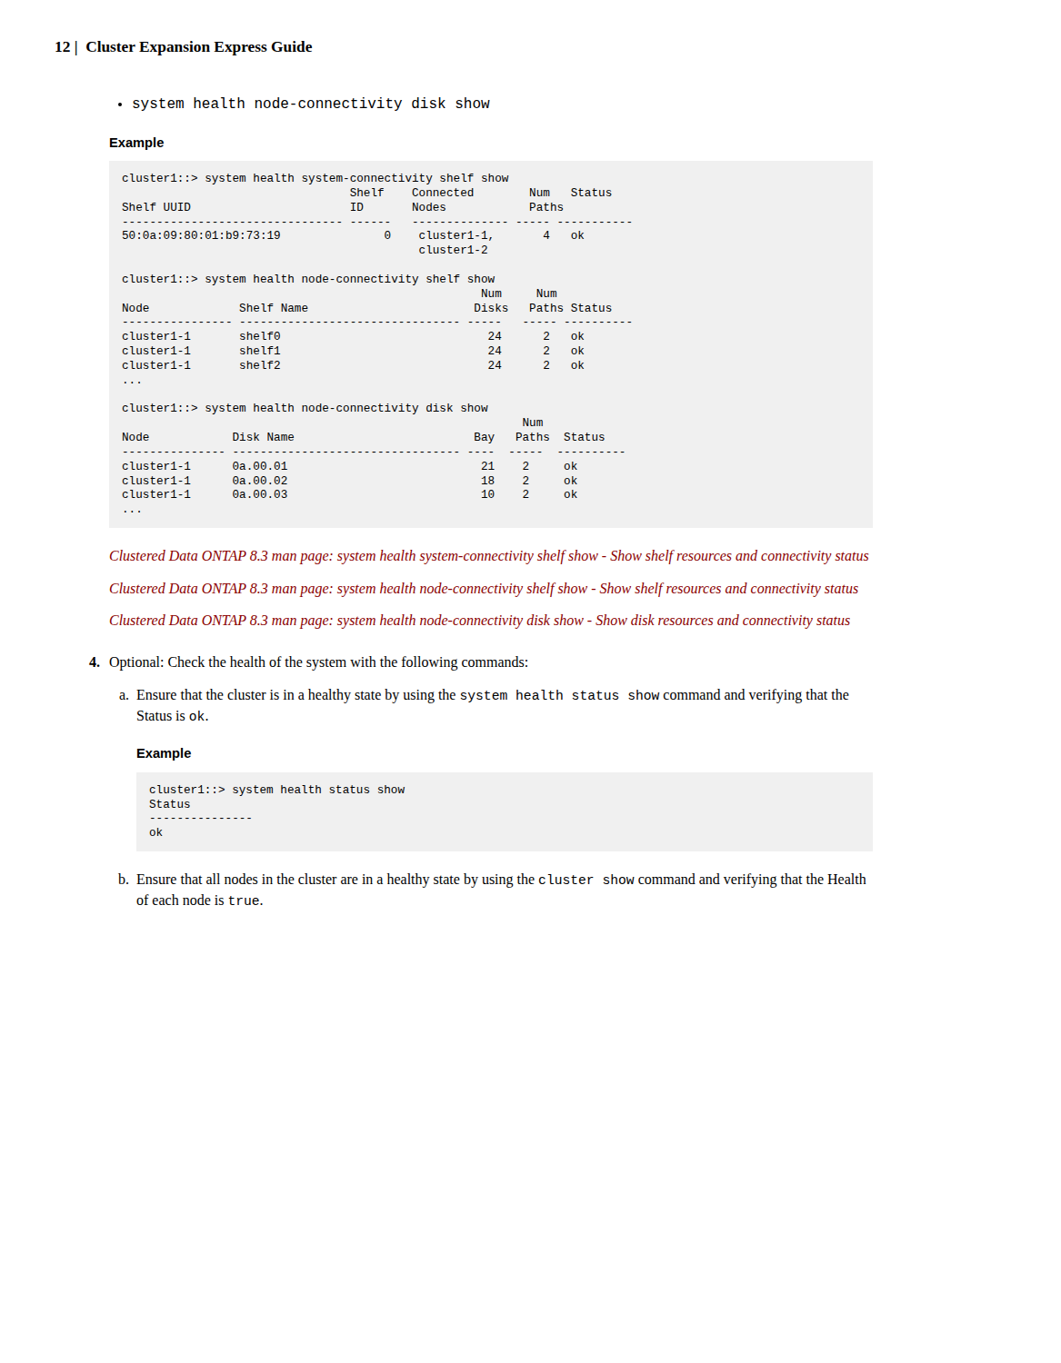12 | Cluster Expansion Express Guide
system health node-connectivity disk show
Example
cluster1::> system health system-connectivity shelf show
                                 Shelf    Connected        Num   Status
Shelf UUID                       ID       Nodes            Paths
-------------------------------- ------   -------------- ----- -----------
50:0a:09:80:01:b9:73:19               0    cluster1-1,       4   ok
                                           cluster1-2

cluster1::> system health node-connectivity shelf show
                                                    Num     Num
Node             Shelf Name                        Disks   Paths Status
---------------- -------------------------------- -----   ----- ----------
cluster1-1       shelf0                              24      2   ok
cluster1-1       shelf1                              24      2   ok
cluster1-1       shelf2                              24      2   ok
...

cluster1::> system health node-connectivity disk show
                                                          Num
Node            Disk Name                          Bay   Paths  Status
--------------- --------------------------------- ----  -----  ----------
cluster1-1      0a.00.01                            21    2     ok
cluster1-1      0a.00.02                            18    2     ok
cluster1-1      0a.00.03                            10    2     ok
...
Clustered Data ONTAP 8.3 man page: system health system-connectivity shelf show - Show shelf resources and connectivity status
Clustered Data ONTAP 8.3 man page: system health node-connectivity shelf show - Show shelf resources and connectivity status
Clustered Data ONTAP 8.3 man page: system health node-connectivity disk show - Show disk resources and connectivity status
Optional: Check the health of the system with the following commands:
Ensure that the cluster is in a healthy state by using the system health status show command and verifying that the Status is ok.
Example
cluster1::> system health status show
Status
---------------
ok
Ensure that all nodes in the cluster are in a healthy state by using the cluster show command and verifying that the Health of each node is true.